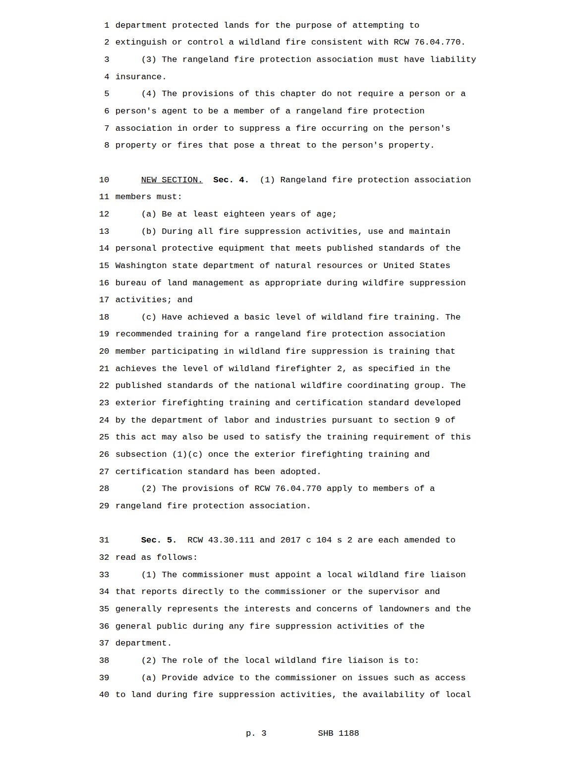department protected lands for the purpose of attempting to
extinguish or control a wildland fire consistent with RCW 76.04.770.
(3) The rangeland fire protection association must have liability
insurance.
(4) The provisions of this chapter do not require a person or a
person's agent to be a member of a rangeland fire protection
association in order to suppress a fire occurring on the person's
property or fires that pose a threat to the person's property.
NEW SECTION. Sec. 4. (1) Rangeland fire protection association
members must:
(a) Be at least eighteen years of age;
(b) During all fire suppression activities, use and maintain
personal protective equipment that meets published standards of the
Washington state department of natural resources or United States
bureau of land management as appropriate during wildfire suppression
activities; and
(c) Have achieved a basic level of wildland fire training. The
recommended training for a rangeland fire protection association
member participating in wildland fire suppression is training that
achieves the level of wildland firefighter 2, as specified in the
published standards of the national wildfire coordinating group. The
exterior firefighting training and certification standard developed
by the department of labor and industries pursuant to section 9 of
this act may also be used to satisfy the training requirement of this
subsection (1)(c) once the exterior firefighting training and
certification standard has been adopted.
(2) The provisions of RCW 76.04.770 apply to members of a
rangeland fire protection association.
Sec. 5. RCW 43.30.111 and 2017 c 104 s 2 are each amended to
read as follows:
(1) The commissioner must appoint a local wildland fire liaison
that reports directly to the commissioner or the supervisor and
generally represents the interests and concerns of landowners and the
general public during any fire suppression activities of the
department.
(2) The role of the local wildland fire liaison is to:
(a) Provide advice to the commissioner on issues such as access
to land during fire suppression activities, the availability of local
p. 3 SHB 1188